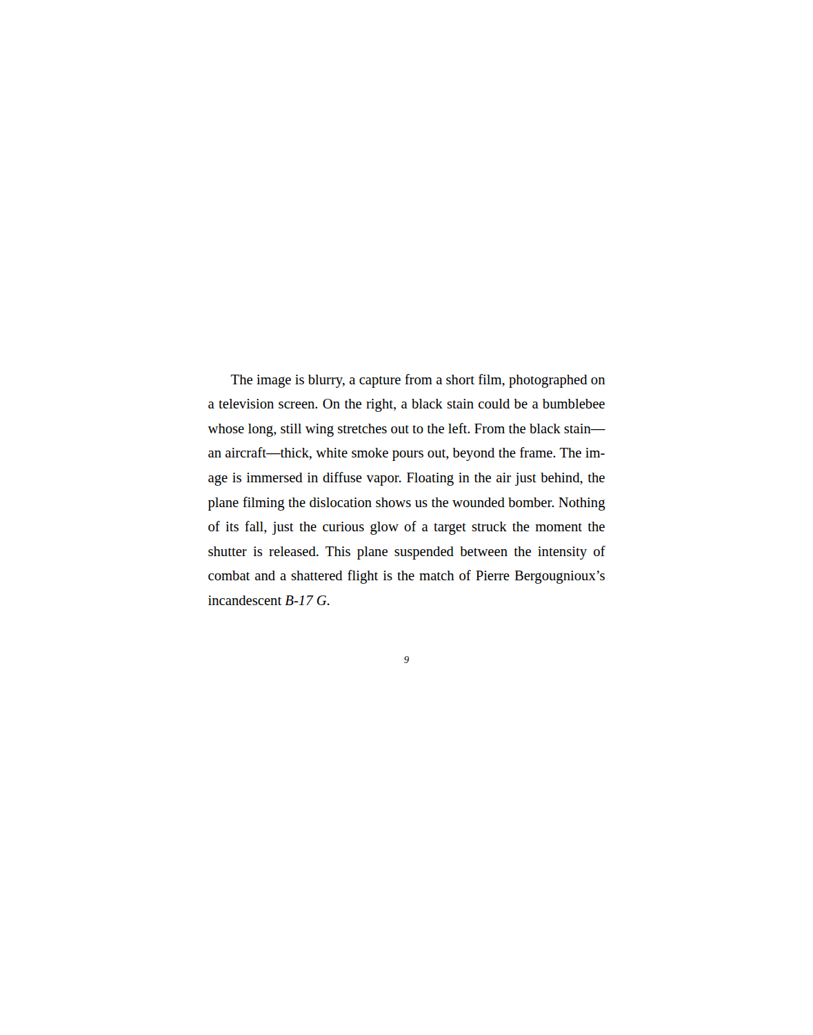The image is blurry, a capture from a short film, photographed on a television screen. On the right, a black stain could be a bumblebee whose long, still wing stretches out to the left. From the black stain—an aircraft—thick, white smoke pours out, beyond the frame. The image is immersed in diffuse vapor. Floating in the air just behind, the plane filming the dislocation shows us the wounded bomber. Nothing of its fall, just the curious glow of a target struck the moment the shutter is released. This plane suspended between the intensity of combat and a shattered flight is the match of Pierre Bergougnioux’s incandescent B-17 G.
9